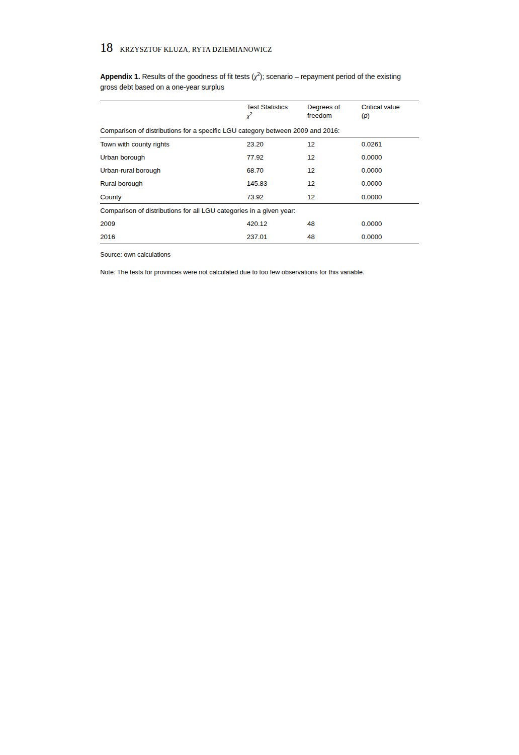18 Krzysztof Kluza, Ryta Dziemianowicz
Appendix 1. Results of the goodness of fit tests (χ2); scenario – repayment period of the existing gross debt based on a one-year surplus
| | Test Statistics χ 2 | Degrees of freedom | Critical value ( p ) |
| --- | --- | --- | --- |
| Comparison of distributions for a specific LGU category between 2009 and 2016: |
| Town with county rights | 23.20 | 12 | 0.0261 |
| Urban borough | 77.92 | 12 | 0.0000 |
| Urban-rural borough | 68.70 | 12 | 0.0000 |
| Rural borough | 145.83 | 12 | 0.0000 |
| County | 73.92 | 12 | 0.0000 |
| Comparison of distributions for all LGU categories in a given year: |
| 2009 | 420.12 | 48 | 0.0000 |
| 2016 | 237.01 | 48 | 0.0000 |
Source: own calculations
Note: The tests for provinces were not calculated due to too few observations for this variable.